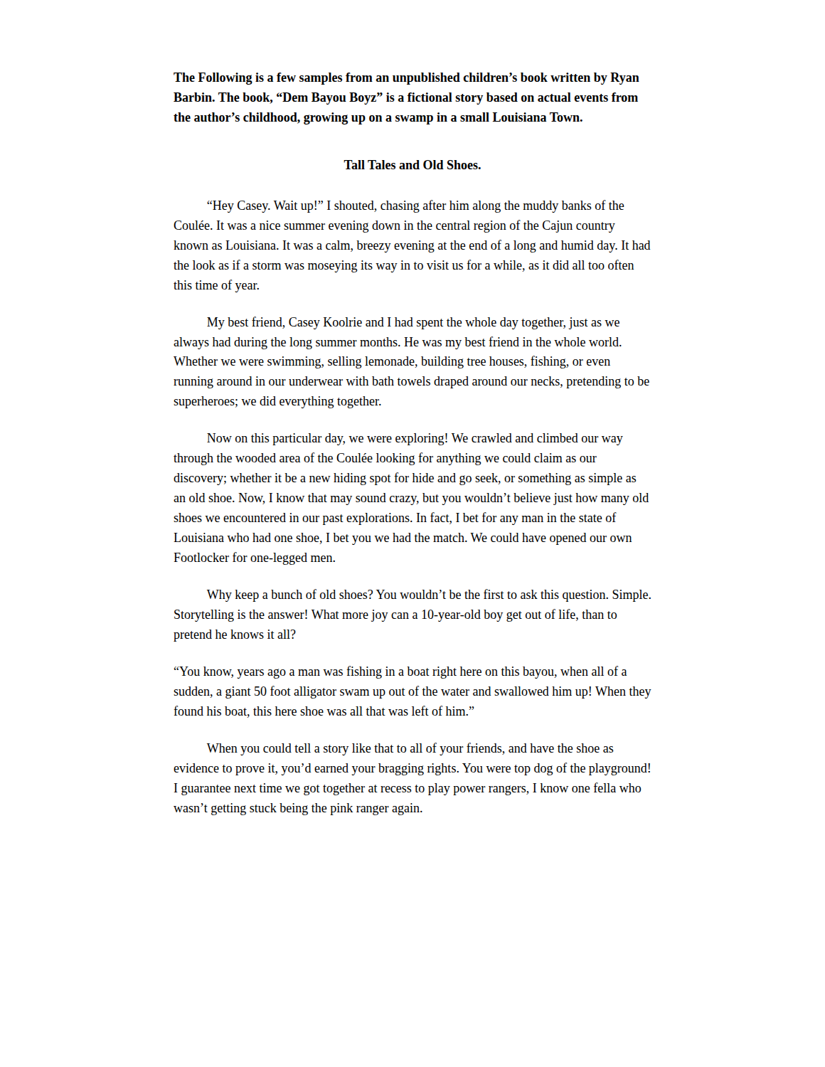The Following is a few samples from an unpublished children’s book written by Ryan Barbin. The book, “Dem Bayou Boyz” is a fictional story based on actual events from the author’s childhood, growing up on a swamp in a small Louisiana Town.
Tall Tales and Old Shoes.
“Hey Casey. Wait up!” I shouted, chasing after him along the muddy banks of the Coulée. It was a nice summer evening down in the central region of the Cajun country known as Louisiana. It was a calm, breezy evening at the end of a long and humid day. It had the look as if a storm was moseying its way in to visit us for a while, as it did all too often this time of year.
My best friend, Casey Koolrie and I had spent the whole day together, just as we always had during the long summer months. He was my best friend in the whole world. Whether we were swimming, selling lemonade, building tree houses, fishing, or even running around in our underwear with bath towels draped around our necks, pretending to be superheroes; we did everything together.
Now on this particular day, we were exploring! We crawled and climbed our way through the wooded area of the Coulée looking for anything we could claim as our discovery; whether it be a new hiding spot for hide and go seek, or something as simple as an old shoe. Now, I know that may sound crazy, but you wouldn’t believe just how many old shoes we encountered in our past explorations. In fact, I bet for any man in the state of Louisiana who had one shoe, I bet you we had the match. We could have opened our own Footlocker for one-legged men.
Why keep a bunch of old shoes? You wouldn’t be the first to ask this question. Simple. Storytelling is the answer! What more joy can a 10-year-old boy get out of life, than to pretend he knows it all?
“You know, years ago a man was fishing in a boat right here on this bayou, when all of a sudden, a giant 50 foot alligator swam up out of the water and swallowed him up! When they found his boat, this here shoe was all that was left of him.”
When you could tell a story like that to all of your friends, and have the shoe as evidence to prove it, you’d earned your bragging rights. You were top dog of the playground! I guarantee next time we got together at recess to play power rangers, I know one fella who wasn’t getting stuck being the pink ranger again.